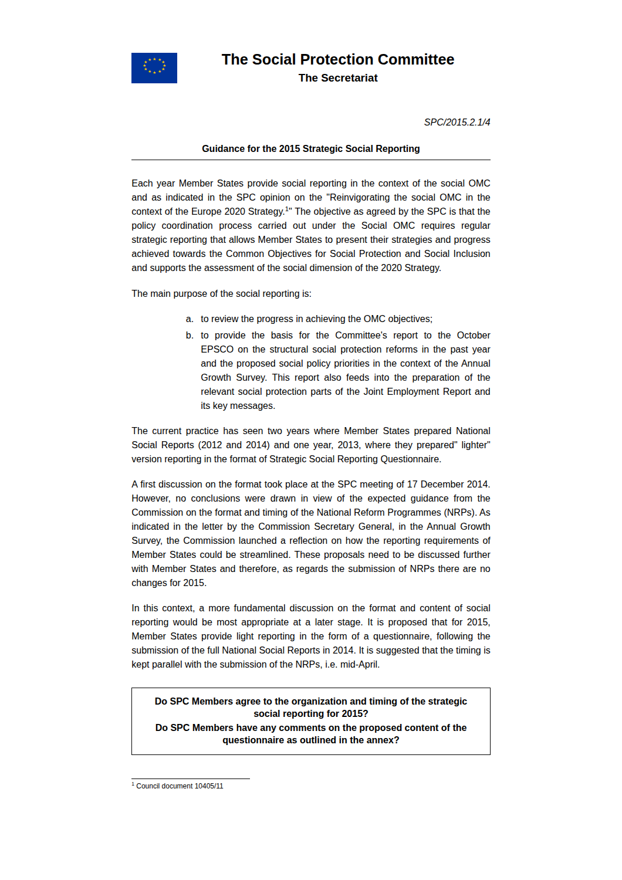★ ★ ★ ★ ★ ★ ★ ★ ★ ★ ★ ★
The Social Protection Committee
The Secretariat
SPC/2015.2.1/4
Guidance for the 2015 Strategic Social Reporting
Each year Member States provide social reporting in the context of the social OMC and as indicated in the SPC opinion on the "Reinvigorating the social OMC in the context of the Europe 2020 Strategy.1" The objective as agreed by the SPC is that the policy coordination process carried out under the Social OMC requires regular strategic reporting that allows Member States to present their strategies and progress achieved towards the Common Objectives for Social Protection and Social Inclusion and supports the assessment of the social dimension of the 2020 Strategy.
The main purpose of the social reporting is:
to review the progress in achieving the OMC objectives;
to provide the basis for the Committee's report to the October EPSCO on the structural social protection reforms in the past year and the proposed social policy priorities in the context of the Annual Growth Survey. This report also feeds into the preparation of the relevant social protection parts of the Joint Employment Report and its key messages.
The current practice has seen two years where Member States prepared National Social Reports (2012 and 2014) and one year, 2013, where they prepared" lighter" version reporting in the format of Strategic Social Reporting Questionnaire.
A first discussion on the format took place at the SPC meeting of 17 December 2014. However, no conclusions were drawn in view of the expected guidance from the Commission on the format and timing of the National Reform Programmes (NRPs). As indicated in the letter by the Commission Secretary General, in the Annual Growth Survey, the Commission launched a reflection on how the reporting requirements of Member States could be streamlined. These proposals need to be discussed further with Member States and therefore, as regards the submission of NRPs there are no changes for 2015.
In this context, a more fundamental discussion on the format and content of social reporting would be most appropriate at a later stage. It is proposed that for 2015, Member States provide light reporting in the form of a questionnaire, following the submission of the full National Social Reports in 2014. It is suggested that the timing is kept parallel with the submission of the NRPs, i.e. mid-April.
Do SPC Members agree to the organization and timing of the strategic social reporting for 2015?
Do SPC Members have any comments on the proposed content of the questionnaire as outlined in the annex?
1 Council document 10405/11